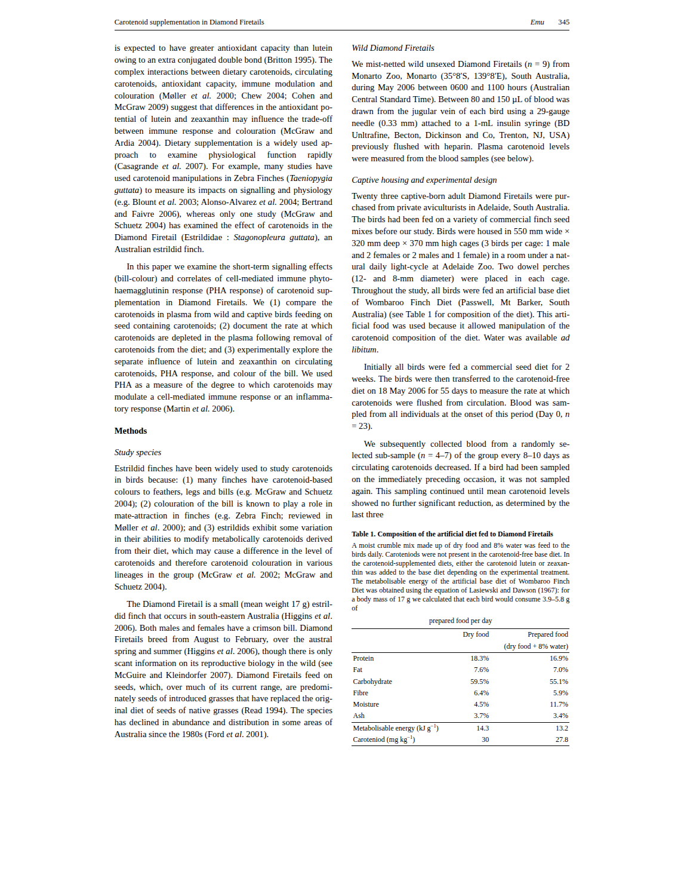Carotenoid supplementation in Diamond Firetails Emu 345
is expected to have greater antioxidant capacity than lutein owing to an extra conjugated double bond (Britton 1995). The complex interactions between dietary carotenoids, circulating carotenoids, antioxidant capacity, immune modulation and colouration (Møller et al. 2000; Chew 2004; Cohen and McGraw 2009) suggest that differences in the antioxidant potential of lutein and zeaxanthin may influence the trade-off between immune response and colouration (McGraw and Ardia 2004). Dietary supplementation is a widely used approach to examine physiological function rapidly (Casagrande et al. 2007). For example, many studies have used carotenoid manipulations in Zebra Finches (Taeniopygia guttata) to measure its impacts on signalling and physiology (e.g. Blount et al. 2003; Alonso-Alvarez et al. 2004; Bertrand and Faivre 2006), whereas only one study (McGraw and Schuetz 2004) has examined the effect of carotenoids in the Diamond Firetail (Estrildidae : Stagonopleura guttata), an Australian estrildid finch.
In this paper we examine the short-term signalling effects (bill-colour) and correlates of cell-mediated immune phytohaemagglutinin response (PHA response) of carotenoid supplementation in Diamond Firetails. We (1) compare the carotenoids in plasma from wild and captive birds feeding on seed containing carotenoids; (2) document the rate at which carotenoids are depleted in the plasma following removal of carotenoids from the diet; and (3) experimentally explore the separate influence of lutein and zeaxanthin on circulating carotenoids, PHA response, and colour of the bill. We used PHA as a measure of the degree to which carotenoids may modulate a cell-mediated immune response or an inflammatory response (Martin et al. 2006).
Methods
Study species
Estrildid finches have been widely used to study carotenoids in birds because: (1) many finches have carotenoid-based colours to feathers, legs and bills (e.g. McGraw and Schuetz 2004); (2) colouration of the bill is known to play a role in mate-attraction in finches (e.g. Zebra Finch; reviewed in Møller et al. 2000); and (3) estrildids exhibit some variation in their abilities to modify metabolically carotenoids derived from their diet, which may cause a difference in the level of carotenoids and therefore carotenoid colouration in various lineages in the group (McGraw et al. 2002; McGraw and Schuetz 2004).
The Diamond Firetail is a small (mean weight 17 g) estrildid finch that occurs in south-eastern Australia (Higgins et al. 2006). Both males and females have a crimson bill. Diamond Firetails breed from August to February, over the austral spring and summer (Higgins et al. 2006), though there is only scant information on its reproductive biology in the wild (see McGuire and Kleindorfer 2007). Diamond Firetails feed on seeds, which, over much of its current range, are predominately seeds of introduced grasses that have replaced the original diet of seeds of native grasses (Read 1994). The species has declined in abundance and distribution in some areas of Australia since the 1980s (Ford et al. 2001).
Wild Diamond Firetails
We mist-netted wild unsexed Diamond Firetails (n = 9) from Monarto Zoo, Monarto (35°8′S, 139°8′E), South Australia, during May 2006 between 0600 and 1100 hours (Australian Central Standard Time). Between 80 and 150 µL of blood was drawn from the jugular vein of each bird using a 29-gauge needle (0.33 mm) attached to a 1-mL insulin syringe (BD Unltrafine, Becton, Dickinson and Co, Trenton, NJ, USA) previously flushed with heparin. Plasma carotenoid levels were measured from the blood samples (see below).
Captive housing and experimental design
Twenty three captive-born adult Diamond Firetails were purchased from private aviculturists in Adelaide, South Australia. The birds had been fed on a variety of commercial finch seed mixes before our study. Birds were housed in 550 mm wide × 320 mm deep × 370 mm high cages (3 birds per cage: 1 male and 2 females or 2 males and 1 female) in a room under a natural daily light-cycle at Adelaide Zoo. Two dowel perches (12- and 8-mm diameter) were placed in each cage. Throughout the study, all birds were fed an artificial base diet of Wombaroo Finch Diet (Passwell, Mt Barker, South Australia) (see Table 1 for composition of the diet). This artificial food was used because it allowed manipulation of the carotenoid composition of the diet. Water was available ad libitum.
Initially all birds were fed a commercial seed diet for 2 weeks. The birds were then transferred to the carotenoid-free diet on 18 May 2006 for 55 days to measure the rate at which carotenoids were flushed from circulation. Blood was sampled from all individuals at the onset of this period (Day 0, n = 23).
We subsequently collected blood from a randomly selected sub-sample (n = 4–7) of the group every 8–10 days as circulating carotenoids decreased. If a bird had been sampled on the immediately preceding occasion, it was not sampled again. This sampling continued until mean carotenoid levels showed no further significant reduction, as determined by the last three
Table 1. Composition of the artificial diet fed to Diamond Firetails
A moist crumble mix made up of dry food and 8% water was feed to the birds daily. Caroteniods were not present in the carotenoid-free base diet. In the carotenoid-supplemented diets, either the carotenoid lutein or zeaxanthin was added to the base diet depending on the experimental treatment. The metabolisable energy of the artificial base diet of Wombaroo Finch Diet was obtained using the equation of Lasiewski and Dawson (1967): for a body mass of 17 g we calculated that each bird would consume 3.9–5.8 g of
prepared food per day
| | Dry food | Prepared food |
| --- | --- | --- |
| | | (dry food + 8% water) |
| Protein | 18.3% | 16.9% |
| Fat | 7.6% | 7.0% |
| Carbohydrate | 59.5% | 55.1% |
| Fibre | 6.4% | 5.9% |
| Moisture | 4.5% | 11.7% |
| Ash | 3.7% | 3.4% |
| Metabolisable energy (kJ g −1 ) | 14.3 | 13.2 |
| Caroteniod (mg kg −1 ) | 30 | 27.8 |